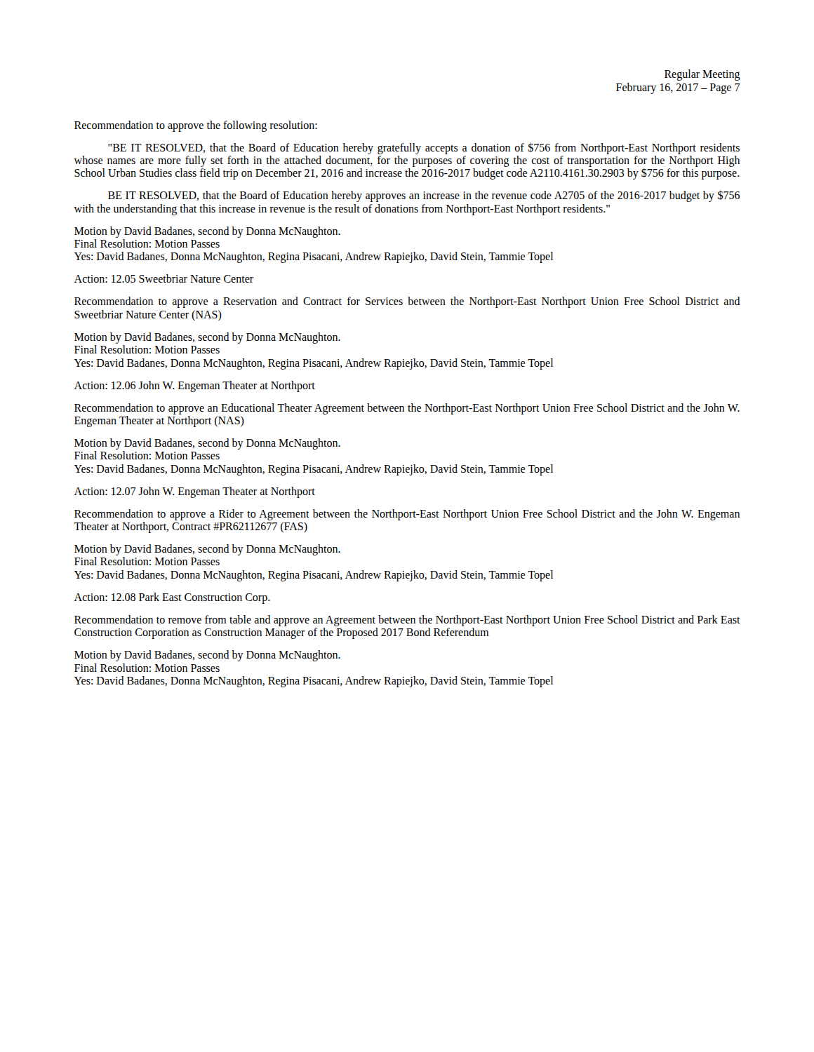Regular Meeting
February 16, 2017 – Page 7
Recommendation to approve the following resolution:
"BE IT RESOLVED, that the Board of Education hereby gratefully accepts a donation of $756 from Northport-East Northport residents whose names are more fully set forth in the attached document, for the purposes of covering the cost of transportation for the Northport High School Urban Studies class field trip on December 21, 2016 and increase the 2016-2017 budget code A2110.4161.30.2903 by $756 for this purpose.
BE IT RESOLVED, that the Board of Education hereby approves an increase in the revenue code A2705 of the 2016-2017 budget by $756 with the understanding that this increase in revenue is the result of donations from Northport-East Northport residents."
Motion by David Badanes, second by Donna McNaughton.
Final Resolution: Motion Passes
Yes: David Badanes, Donna McNaughton, Regina Pisacani, Andrew Rapiejko, David Stein, Tammie Topel
Action: 12.05 Sweetbriar Nature Center
Recommendation to approve a Reservation and Contract for Services between the Northport-East Northport Union Free School District and Sweetbriar Nature Center (NAS)
Motion by David Badanes, second by Donna McNaughton.
Final Resolution: Motion Passes
Yes: David Badanes, Donna McNaughton, Regina Pisacani, Andrew Rapiejko, David Stein, Tammie Topel
Action: 12.06 John W. Engeman Theater at Northport
Recommendation to approve an Educational Theater Agreement between the Northport-East Northport Union Free School District and the John W. Engeman Theater at Northport (NAS)
Motion by David Badanes, second by Donna McNaughton.
Final Resolution: Motion Passes
Yes: David Badanes, Donna McNaughton, Regina Pisacani, Andrew Rapiejko, David Stein, Tammie Topel
Action: 12.07 John W. Engeman Theater at Northport
Recommendation to approve a Rider to Agreement between the Northport-East Northport Union Free School District and the John W. Engeman Theater at Northport, Contract #PR62112677 (FAS)
Motion by David Badanes, second by Donna McNaughton.
Final Resolution: Motion Passes
Yes: David Badanes, Donna McNaughton, Regina Pisacani, Andrew Rapiejko, David Stein, Tammie Topel
Action: 12.08 Park East Construction Corp.
Recommendation to remove from table and approve an Agreement between the Northport-East Northport Union Free School District and Park East Construction Corporation as Construction Manager of the Proposed 2017 Bond Referendum
Motion by David Badanes, second by Donna McNaughton.
Final Resolution: Motion Passes
Yes: David Badanes, Donna McNaughton, Regina Pisacani, Andrew Rapiejko, David Stein, Tammie Topel